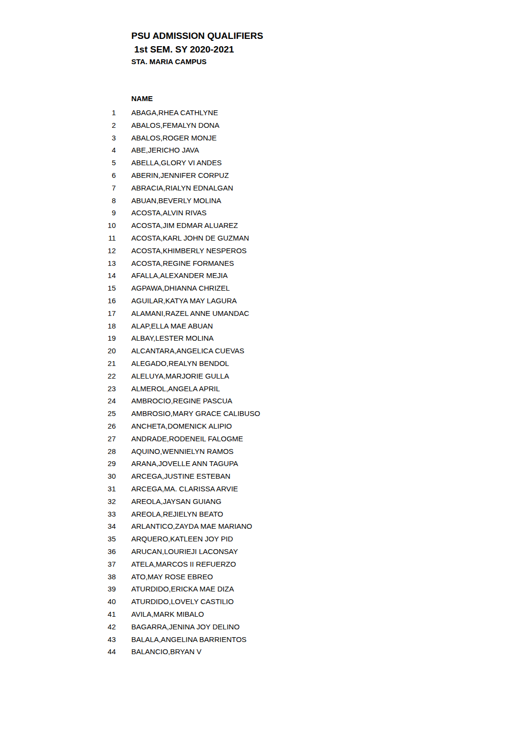PSU ADMISSION QUALIFIERS
1st SEM. SY 2020-2021
STA. MARIA CAMPUS
NAME
ABAGA,RHEA CATHLYNE
ABALOS,FEMALYN DONA
ABALOS,ROGER MONJE
ABE,JERICHO JAVA
ABELLA,GLORY VI ANDES
ABERIN,JENNIFER CORPUZ
ABRACIA,RIALYN EDNALGAN
ABUAN,BEVERLY MOLINA
ACOSTA,ALVIN RIVAS
ACOSTA,JIM EDMAR ALUAREZ
ACOSTA,KARL JOHN DE GUZMAN
ACOSTA,KHIMBERLY NESPEROS
ACOSTA,REGINE FORMANES
AFALLA,ALEXANDER MEJIA
AGPAWA,DHIANNA CHRIZEL
AGUILAR,KATYA MAY LAGURA
ALAMANI,RAZEL ANNE UMANDAC
ALAP,ELLA MAE ABUAN
ALBAY,LESTER MOLINA
ALCANTARA,ANGELICA CUEVAS
ALEGADO,REALYN BENDOL
ALELUYA,MARJORIE GULLA
ALMEROL,ANGELA APRIL
AMBROCIO,REGINE PASCUA
AMBROSIO,MARY GRACE CALIBUSO
ANCHETA,DOMENICK ALIPIO
ANDRADE,RODENEIL FALOGME
AQUINO,WENNIELYN RAMOS
ARANA,JOVELLE ANN TAGUPA
ARCEGA,JUSTINE ESTEBAN
ARCEGA,MA. CLARISSA ARVIE
AREOLA,JAYSAN GUIANG
AREOLA,REJIELYN BEATO
ARLANTICO,ZAYDA MAE MARIANO
ARQUERO,KATLEEN JOY PID
ARUCAN,LOURIEJI LACONSAY
ATELA,MARCOS II REFUERZO
ATO,MAY ROSE EBREO
ATURDIDO,ERICKA MAE DIZA
ATURDIDO,LOVELY CASTILIO
AVILA,MARK MIBALO
BAGARRA,JENINA JOY DELINO
BALALA,ANGELINA BARRIENTOS
BALANCIO,BRYAN V